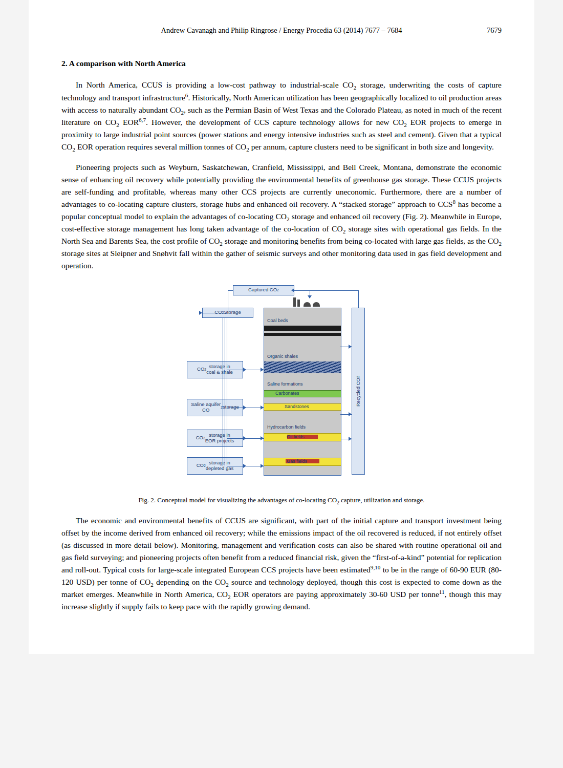Andrew Cavanagh and Philip Ringrose / Energy Procedia 63 (2014) 7677 – 7684 7679
2. A comparison with North America
In North America, CCUS is providing a low-cost pathway to industrial-scale CO2 storage, underwriting the costs of capture technology and transport infrastructure6. Historically, North American utilization has been geographically localized to oil production areas with access to naturally abundant CO2, such as the Permian Basin of West Texas and the Colorado Plateau, as noted in much of the recent literature on CO2 EOR6,7. However, the development of CCS capture technology allows for new CO2 EOR projects to emerge in proximity to large industrial point sources (power stations and energy intensive industries such as steel and cement). Given that a typical CO2 EOR operation requires several million tonnes of CO2 per annum, capture clusters need to be significant in both size and longevity.
Pioneering projects such as Weyburn, Saskatchewan, Cranfield, Mississippi, and Bell Creek, Montana, demonstrate the economic sense of enhancing oil recovery while potentially providing the environmental benefits of greenhouse gas storage. These CCUS projects are self-funding and profitable, whereas many other CCS projects are currently uneconomic. Furthermore, there are a number of advantages to co-locating capture clusters, storage hubs and enhanced oil recovery. A “stacked storage” approach to CCS8 has become a popular conceptual model to explain the advantages of co-locating CO2 storage and enhanced oil recovery (Fig. 2). Meanwhile in Europe, cost-effective storage management has long taken advantage of the co-location of CO2 storage sites with operational gas fields. In the North Sea and Barents Sea, the cost profile of CO2 storage and monitoring benefits from being co-located with large gas fields, as the CO2 storage sites at Sleipner and Snøhvit fall within the gather of seismic surveys and other monitoring data used in gas field development and operation.
Captured CO2
CO2 Storage
CO2 storage in
coal & shale
Saline aquifer
CO2 storage
CO2 storage in
EOR projects
CO2 storage in
depleted gas
Recycled CO2
Coal beds
Organic shales
Saline formations
Carbonates
Sandstones
Hydrocarbon fields
Oil fields
Gas fields
Fig. 2. Conceptual model for visualizing the advantages of co-locating CO2 capture, utilization and storage.
The economic and environmental benefits of CCUS are significant, with part of the initial capture and transport investment being offset by the income derived from enhanced oil recovery; while the emissions impact of the oil recovered is reduced, if not entirely offset (as discussed in more detail below). Monitoring, management and verification costs can also be shared with routine operational oil and gas field surveying; and pioneering projects often benefit from a reduced financial risk, given the “first-of-a-kind” potential for replication and roll-out. Typical costs for large-scale integrated European CCS projects have been estimated9,10 to be in the range of 60-90 EUR (80-120 USD) per tonne of CO2 depending on the CO2 source and technology deployed, though this cost is expected to come down as the market emerges. Meanwhile in North America, CO2 EOR operators are paying approximately 30-60 USD per tonne11, though this may increase slightly if supply fails to keep pace with the rapidly growing demand.